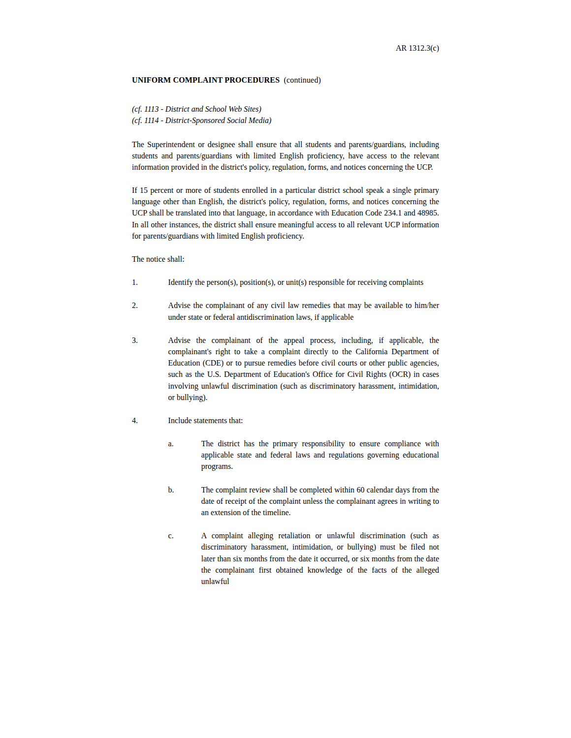AR 1312.3(c)
UNIFORM COMPLAINT PROCEDURES (continued)
(cf. 1113 - District and School Web Sites)
(cf. 1114 - District-Sponsored Social Media)
The Superintendent or designee shall ensure that all students and parents/guardians, including students and parents/guardians with limited English proficiency, have access to the relevant information provided in the district's policy, regulation, forms, and notices concerning the UCP.
If 15 percent or more of students enrolled in a particular district school speak a single primary language other than English, the district's policy, regulation, forms, and notices concerning the UCP shall be translated into that language, in accordance with Education Code 234.1 and 48985. In all other instances, the district shall ensure meaningful access to all relevant UCP information for parents/guardians with limited English proficiency.
The notice shall:
1. Identify the person(s), position(s), or unit(s) responsible for receiving complaints
2. Advise the complainant of any civil law remedies that may be available to him/her under state or federal antidiscrimination laws, if applicable
3. Advise the complainant of the appeal process, including, if applicable, the complainant's right to take a complaint directly to the California Department of Education (CDE) or to pursue remedies before civil courts or other public agencies, such as the U.S. Department of Education's Office for Civil Rights (OCR) in cases involving unlawful discrimination (such as discriminatory harassment, intimidation, or bullying).
4. Include statements that:
a. The district has the primary responsibility to ensure compliance with applicable state and federal laws and regulations governing educational programs.
b. The complaint review shall be completed within 60 calendar days from the date of receipt of the complaint unless the complainant agrees in writing to an extension of the timeline.
c. A complaint alleging retaliation or unlawful discrimination (such as discriminatory harassment, intimidation, or bullying) must be filed not later than six months from the date it occurred, or six months from the date the complainant first obtained knowledge of the facts of the alleged unlawful